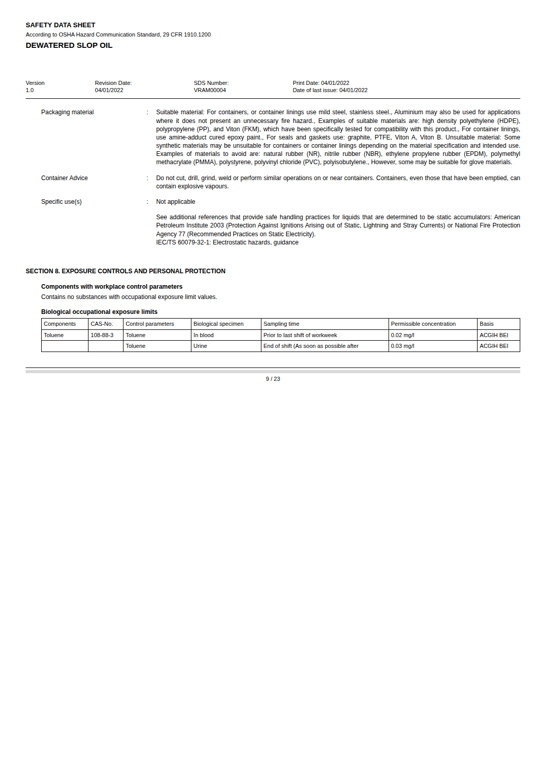Safety Data Sheet
According to OSHA Hazard Communication Standard, 29 CFR 1910.1200
Dewatered Slop Oil
| Version 1.0 | Revision Date: 04/01/2022 | SDS Number: VRAM00004 | Print Date: 04/01/2022 Date of last issue: 04/01/2022 |
| Packaging material | : | Suitable material: For containers, or container linings use mild steel, stainless steel., Aluminium may also be used for applications where it does not present an unnecessary fire hazard., Examples of suitable materials are: high density polyethylene (HDPE), polypropylene (PP), and Viton (FKM), which have been specifically tested for compatibility with this product., For container linings, use amine-adduct cured epoxy paint., For seals and gaskets use: graphite, PTFE, Viton A, Viton B. Unsuitable material: Some synthetic materials may be unsuitable for containers or container linings depending on the material specification and intended use. Examples of materials to avoid are: natural rubber (NR), nitrile rubber (NBR), ethylene propylene rubber (EPDM), polymethyl methacrylate (PMMA), polystyrene, polyvinyl chloride (PVC), polyisobutylene., However, some may be suitable for glove materials. |
| Container Advice | : | Do not cut, drill, grind, weld or perform similar operations on or near containers. Containers, even those that have been emptied, can contain explosive vapours. |
| Specific use(s) | : | Not applicable |
See additional references that provide safe handling practices for liquids that are determined to be static accumulators: American Petroleum Institute 2003 (Protection Against Ignitions Arising out of Static, Lightning and Stray Currents) or National Fire Protection Agency 77 (Recommended Practices on Static Electricity).
IEC/TS 60079-32-1: Electrostatic hazards, guidance
Section 8. Exposure Controls and Personal Protection
Components with workplace control parameters
Contains no substances with occupational exposure limit values.
Biological occupational exposure limits
| Components | CAS-No. | Control parameters | Biological specimen | Sampling time | Permissible concentration | Basis |
| --- | --- | --- | --- | --- | --- | --- |
| Toluene | 108-88-3 | Toluene | In blood | Prior to last shift of workweek | 0.02 mg/l | ACGIH BEI |
| | | Toluene | Urine | End of shift (As soon as possible after | 0.03 mg/l | ACGIH BEI |
9 / 23